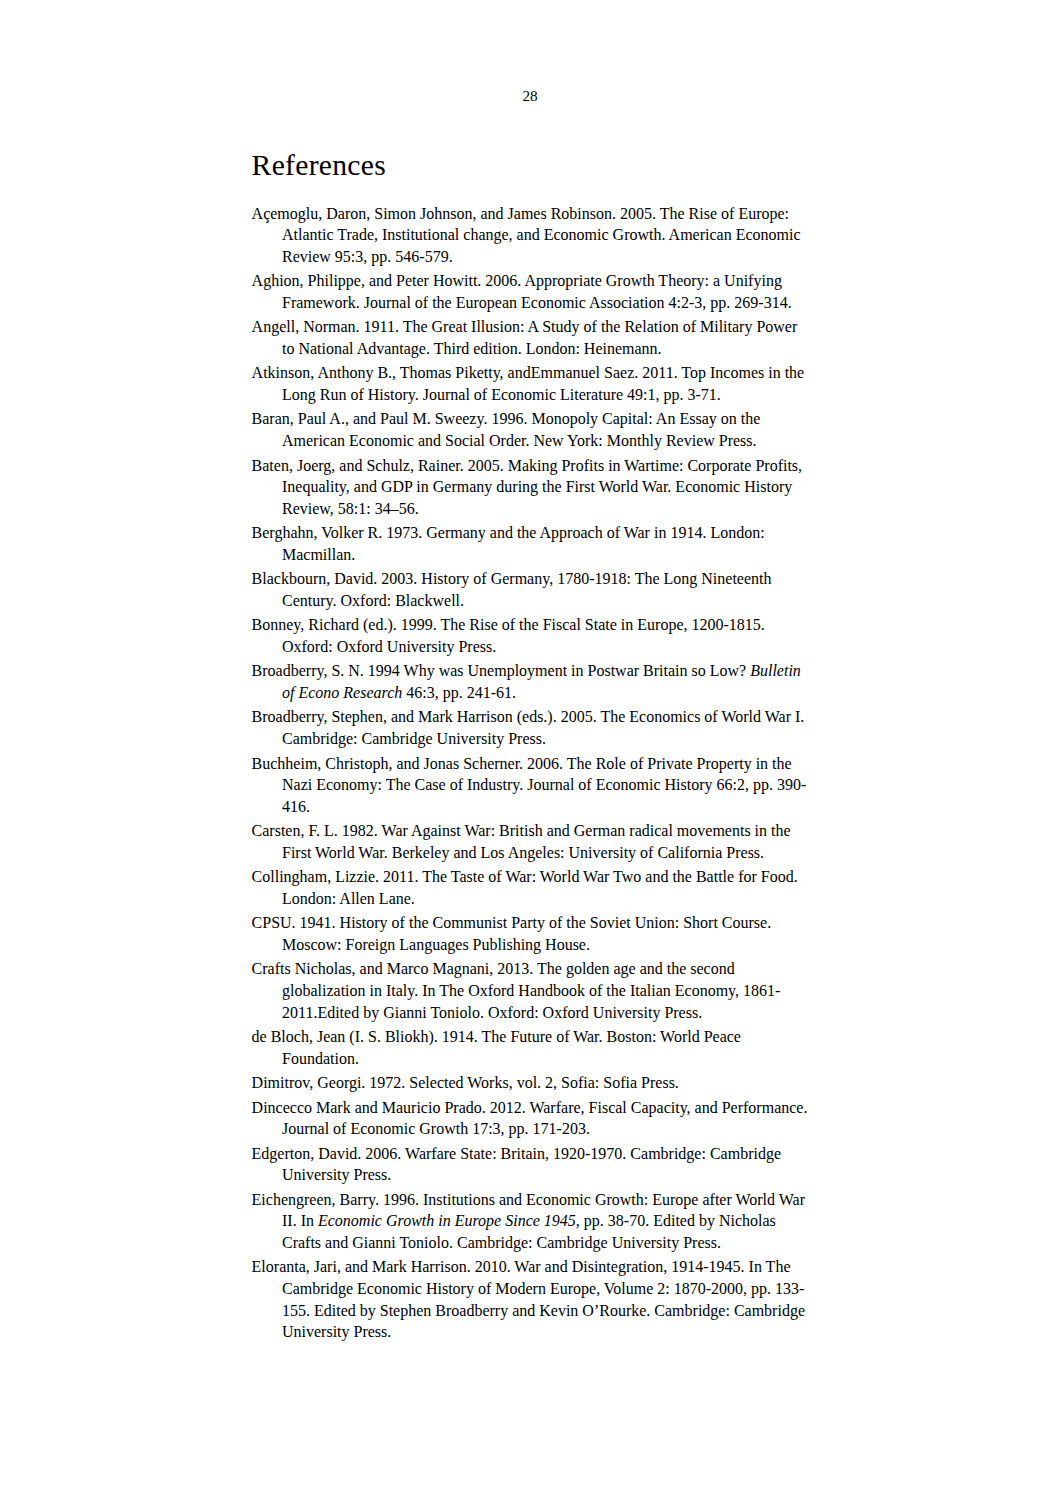28
References
Açemoglu, Daron, Simon Johnson, and James Robinson. 2005. The Rise of Europe: Atlantic Trade, Institutional change, and Economic Growth. American Economic Review 95:3, pp. 546-579.
Aghion, Philippe, and Peter Howitt. 2006. Appropriate Growth Theory: a Unifying Framework. Journal of the European Economic Association 4:2-3, pp. 269-314.
Angell, Norman. 1911. The Great Illusion: A Study of the Relation of Military Power to National Advantage. Third edition. London: Heinemann.
Atkinson, Anthony B., Thomas Piketty, andEmmanuel Saez. 2011. Top Incomes in the Long Run of History. Journal of Economic Literature 49:1, pp. 3-71.
Baran, Paul A., and Paul M. Sweezy. 1996. Monopoly Capital: An Essay on the American Economic and Social Order. New York: Monthly Review Press.
Baten, Joerg, and Schulz, Rainer. 2005. Making Profits in Wartime: Corporate Profits, Inequality, and GDP in Germany during the First World War. Economic History Review, 58:1: 34–56.
Berghahn, Volker R. 1973. Germany and the Approach of War in 1914. London: Macmillan.
Blackbourn, David. 2003. History of Germany, 1780-1918: The Long Nineteenth Century. Oxford: Blackwell.
Bonney, Richard (ed.). 1999. The Rise of the Fiscal State in Europe, 1200-1815. Oxford: Oxford University Press.
Broadberry, S. N. 1994 Why was Unemployment in Postwar Britain so Low? Bulletin of Econo Research 46:3, pp. 241-61.
Broadberry, Stephen, and Mark Harrison (eds.). 2005. The Economics of World War I. Cambridge: Cambridge University Press.
Buchheim, Christoph, and Jonas Scherner. 2006. The Role of Private Property in the Nazi Economy: The Case of Industry. Journal of Economic History 66:2, pp. 390-416.
Carsten, F. L. 1982. War Against War: British and German radical movements in the First World War. Berkeley and Los Angeles: University of California Press.
Collingham, Lizzie. 2011. The Taste of War: World War Two and the Battle for Food. London: Allen Lane.
CPSU. 1941. History of the Communist Party of the Soviet Union: Short Course. Moscow: Foreign Languages Publishing House.
Crafts Nicholas, and Marco Magnani, 2013. The golden age and the second globalization in Italy. In The Oxford Handbook of the Italian Economy, 1861-2011.Edited by Gianni Toniolo. Oxford: Oxford University Press.
de Bloch, Jean (I. S. Bliokh). 1914. The Future of War. Boston: World Peace Foundation.
Dimitrov, Georgi. 1972. Selected Works, vol. 2, Sofia: Sofia Press.
Dincecco Mark and Mauricio Prado. 2012. Warfare, Fiscal Capacity, and Performance. Journal of Economic Growth 17:3, pp. 171-203.
Edgerton, David. 2006. Warfare State: Britain, 1920-1970. Cambridge: Cambridge University Press.
Eichengreen, Barry. 1996. Institutions and Economic Growth: Europe after World War II. In Economic Growth in Europe Since 1945, pp. 38-70. Edited by Nicholas Crafts and Gianni Toniolo. Cambridge: Cambridge University Press.
Eloranta, Jari, and Mark Harrison. 2010. War and Disintegration, 1914-1945. In The Cambridge Economic History of Modern Europe, Volume 2: 1870-2000, pp. 133-155. Edited by Stephen Broadberry and Kevin O’Rourke. Cambridge: Cambridge University Press.